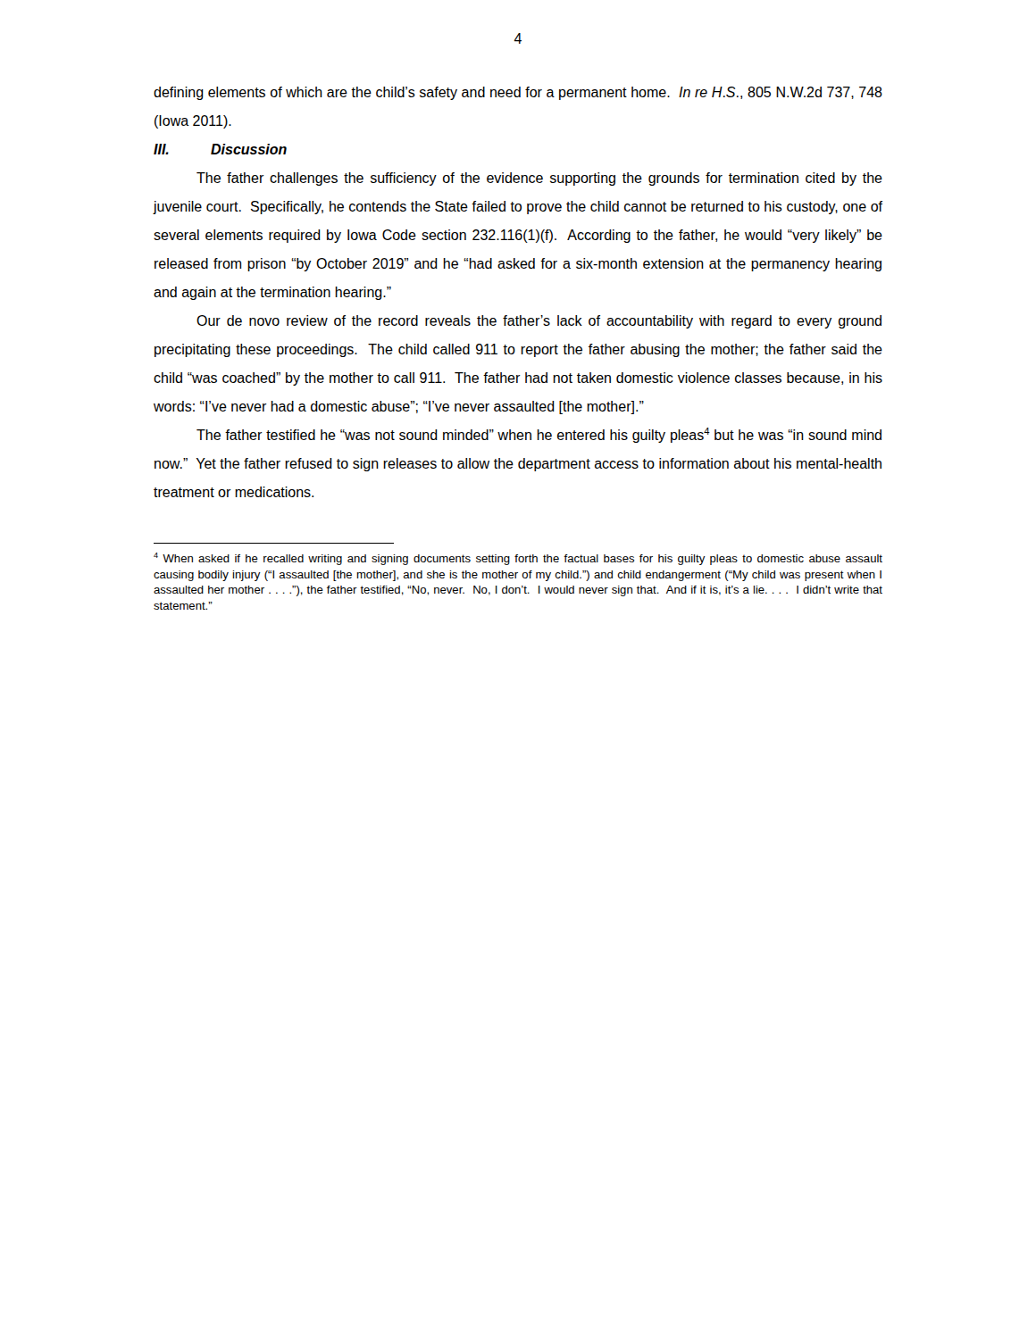4
defining elements of which are the child’s safety and need for a permanent home. In re H.S., 805 N.W.2d 737, 748 (Iowa 2011).
III. Discussion
The father challenges the sufficiency of the evidence supporting the grounds for termination cited by the juvenile court. Specifically, he contends the State failed to prove the child cannot be returned to his custody, one of several elements required by Iowa Code section 232.116(1)(f). According to the father, he would “very likely” be released from prison “by October 2019” and he “had asked for a six-month extension at the permanency hearing and again at the termination hearing.”
Our de novo review of the record reveals the father’s lack of accountability with regard to every ground precipitating these proceedings. The child called 911 to report the father abusing the mother; the father said the child “was coached” by the mother to call 911. The father had not taken domestic violence classes because, in his words: “I’ve never had a domestic abuse”; “I’ve never assaulted [the mother].”
The father testified he “was not sound minded” when he entered his guilty pleas4 but he was “in sound mind now.” Yet the father refused to sign releases to allow the department access to information about his mental-health treatment or medications.
4 When asked if he recalled writing and signing documents setting forth the factual bases for his guilty pleas to domestic abuse assault causing bodily injury (“I assaulted [the mother], and she is the mother of my child.”) and child endangerment (“My child was present when I assaulted her mother . . . .”), the father testified, “No, never. No, I don’t. I would never sign that. And if it is, it’s a lie. . . . I didn’t write that statement.”